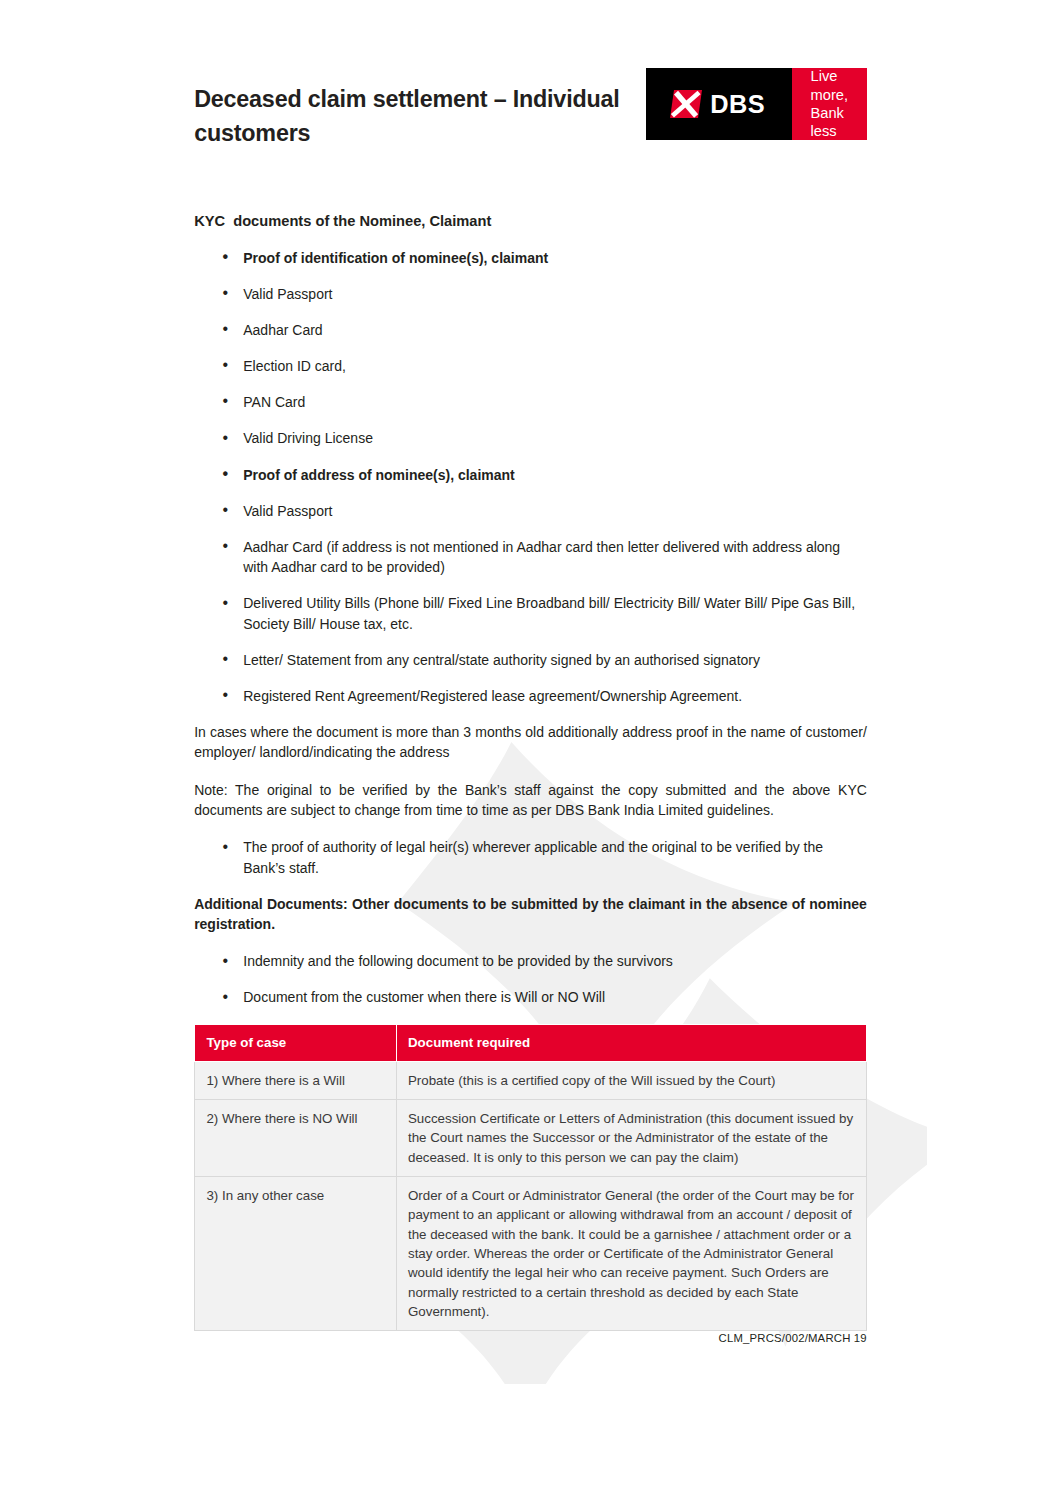Deceased claim settlement – Individual customers
DBS
Live more, Bank less
KYC documents of the Nominee, Claimant
Proof of identification of nominee(s), claimant
Valid Passport
Aadhar Card
Election ID card,
PAN Card
Valid Driving License
Proof of address of nominee(s), claimant
Valid Passport
Aadhar Card (if address is not mentioned in Aadhar card then letter delivered with address along with Aadhar card to be provided)
Delivered Utility Bills (Phone bill/ Fixed Line Broadband bill/ Electricity Bill/ Water Bill/ Pipe Gas Bill, Society Bill/ House tax, etc.
Letter/ Statement from any central/state authority signed by an authorised signatory
Registered Rent Agreement/Registered lease agreement/Ownership Agreement.
In cases where the document is more than 3 months old additionally address proof in the name of customer/ employer/ landlord/indicating the address
Note: The original to be verified by the Bank’s staff against the copy submitted and the above KYC documents are subject to change from time to time as per DBS Bank India Limited guidelines.
The proof of authority of legal heir(s) wherever applicable and the original to be verified by the Bank’s staff.
Additional Documents: Other documents to be submitted by the claimant in the absence of nominee registration.
Indemnity and the following document to be provided by the survivors
Document from the customer when there is Will or NO Will
| Type of case | Document required |
| --- | --- |
| 1) Where there is a Will | Probate (this is a certified copy of the Will issued by the Court) |
| 2) Where there is NO Will | Succession Certificate or Letters of Administration (this document issued by the Court names the Successor or the Administrator of the estate of the deceased. It is only to this person we can pay the claim) |
| 3) In any other case | Order of a Court or Administrator General (the order of the Court may be for payment to an applicant or allowing withdrawal from an account / deposit of the deceased with the bank. It could be a garnishee / attachment order or a stay order. Whereas the order or Certificate of the Administrator General would identify the legal heir who can receive payment. Such Orders are normally restricted to a certain threshold as decided by each State Government). |
CLM_PRCS/002/MARCH 19